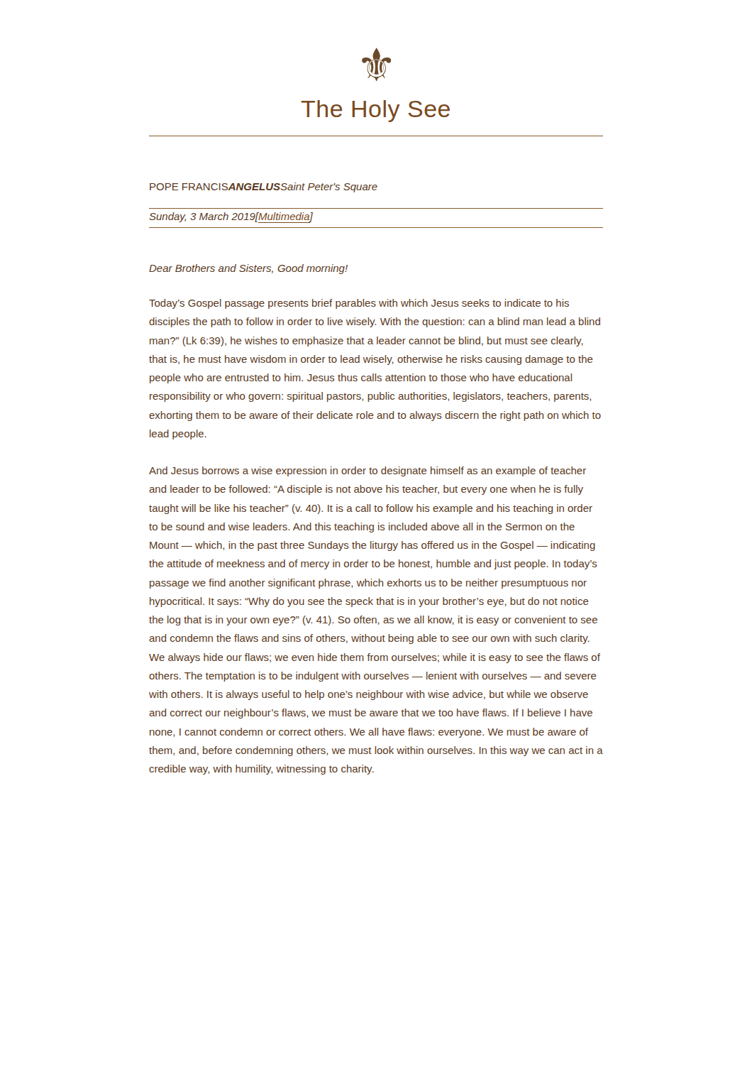⚜
The Holy See
POPE FRANCIS ANGELUS Saint Peter's Square
Sunday, 3 March 2019[Multimedia]
Dear Brothers and Sisters, Good morning!
Today’s Gospel passage presents brief parables with which Jesus seeks to indicate to his disciples the path to follow in order to live wisely. With the question: can a blind man lead a blind man?” (Lk 6:39), he wishes to emphasize that a leader cannot be blind, but must see clearly, that is, he must have wisdom in order to lead wisely, otherwise he risks causing damage to the people who are entrusted to him. Jesus thus calls attention to those who have educational responsibility or who govern: spiritual pastors, public authorities, legislators, teachers, parents, exhorting them to be aware of their delicate role and to always discern the right path on which to lead people.
And Jesus borrows a wise expression in order to designate himself as an example of teacher and leader to be followed: “A disciple is not above his teacher, but every one when he is fully taught will be like his teacher” (v. 40). It is a call to follow his example and his teaching in order to be sound and wise leaders. And this teaching is included above all in the Sermon on the Mount — which, in the past three Sundays the liturgy has offered us in the Gospel — indicating the attitude of meekness and of mercy in order to be honest, humble and just people. In today’s passage we find another significant phrase, which exhorts us to be neither presumptuous nor hypocritical. It says: “Why do you see the speck that is in your brother’s eye, but do not notice the log that is in your own eye?” (v. 41). So often, as we all know, it is easy or convenient to see and condemn the flaws and sins of others, without being able to see our own with such clarity. We always hide our flaws; we even hide them from ourselves; while it is easy to see the flaws of others. The temptation is to be indulgent with ourselves — lenient with ourselves — and severe with others. It is always useful to help one’s neighbour with wise advice, but while we observe and correct our neighbour’s flaws, we must be aware that we too have flaws. If I believe I have none, I cannot condemn or correct others. We all have flaws: everyone. We must be aware of them, and, before condemning others, we must look within ourselves. In this way we can act in a credible way, with humility, witnessing to charity.